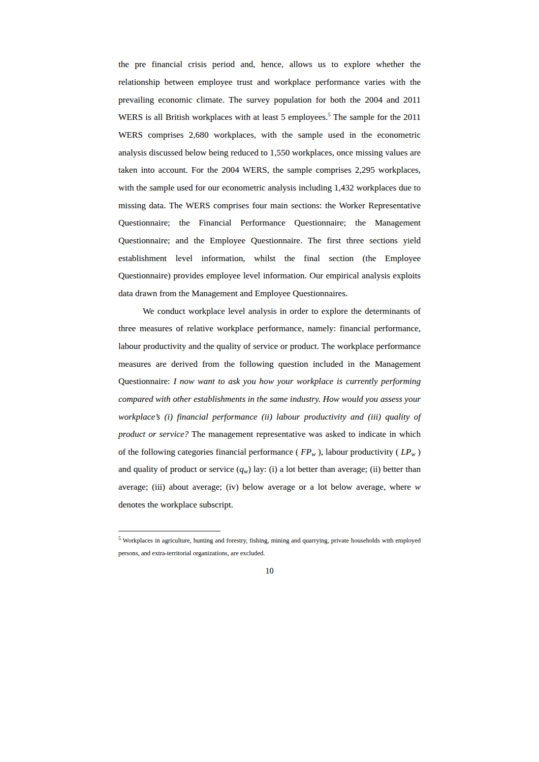the pre financial crisis period and, hence, allows us to explore whether the relationship between employee trust and workplace performance varies with the prevailing economic climate. The survey population for both the 2004 and 2011 WERS is all British workplaces with at least 5 employees.5 The sample for the 2011 WERS comprises 2,680 workplaces, with the sample used in the econometric analysis discussed below being reduced to 1,550 workplaces, once missing values are taken into account. For the 2004 WERS, the sample comprises 2,295 workplaces, with the sample used for our econometric analysis including 1,432 workplaces due to missing data. The WERS comprises four main sections: the Worker Representative Questionnaire; the Financial Performance Questionnaire; the Management Questionnaire; and the Employee Questionnaire. The first three sections yield establishment level information, whilst the final section (the Employee Questionnaire) provides employee level information. Our empirical analysis exploits data drawn from the Management and Employee Questionnaires.
We conduct workplace level analysis in order to explore the determinants of three measures of relative workplace performance, namely: financial performance, labour productivity and the quality of service or product. The workplace performance measures are derived from the following question included in the Management Questionnaire: I now want to ask you how your workplace is currently performing compared with other establishments in the same industry. How would you assess your workplace’s (i) financial performance (ii) labour productivity and (iii) quality of product or service? The management representative was asked to indicate in which of the following categories financial performance ( FPw ), labour productivity ( LPw ) and quality of product or service (qw) lay: (i) a lot better than average; (ii) better than average; (iii) about average; (iv) below average or a lot below average, where w denotes the workplace subscript.
5 Workplaces in agriculture, hunting and forestry, fishing, mining and quarrying, private households with employed persons, and extra-territorial organizations, are excluded.
10